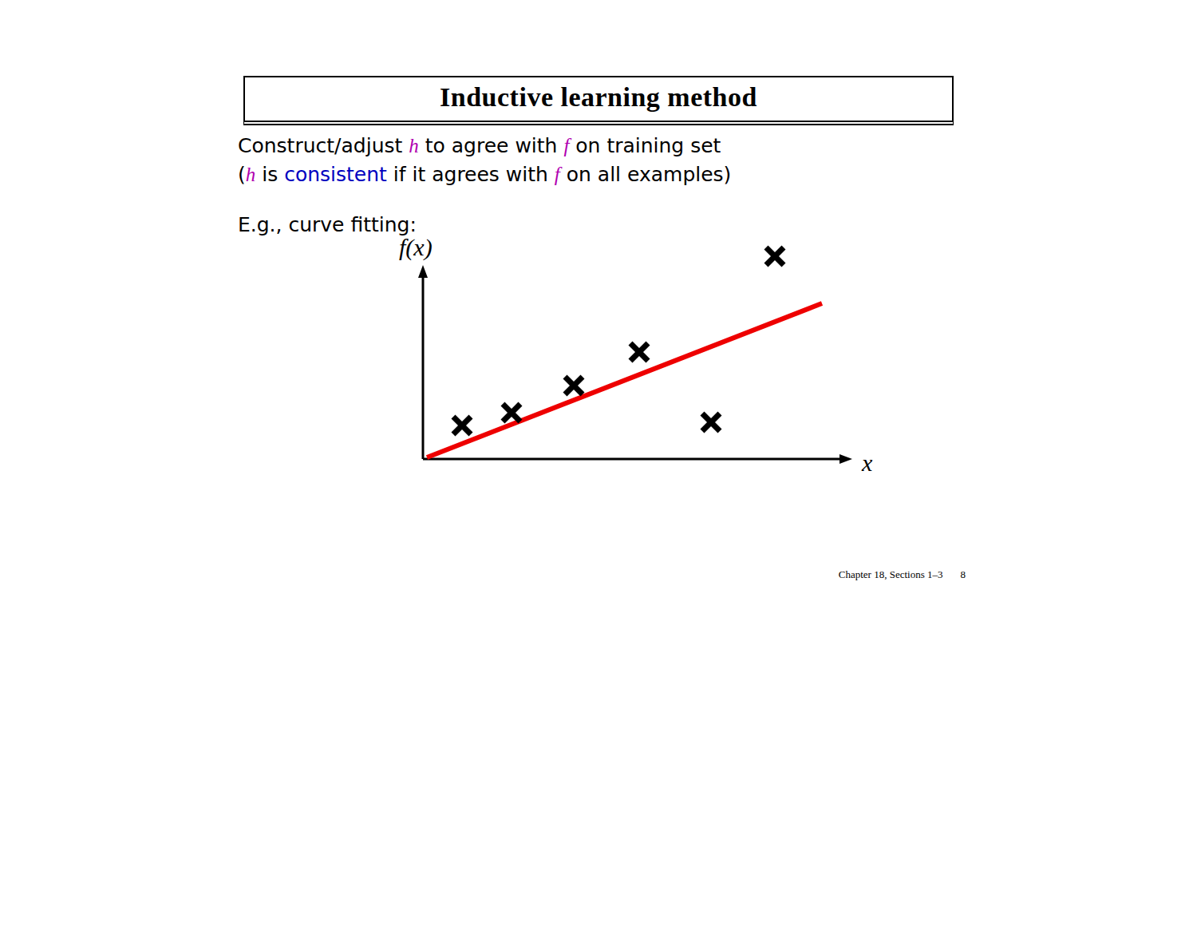Inductive learning method
Construct/adjust h to agree with f on training set
(h is consistent if it agrees with f on all examples)
E.g., curve fitting:
f(x) x
Chapter 18, Sections 1–38